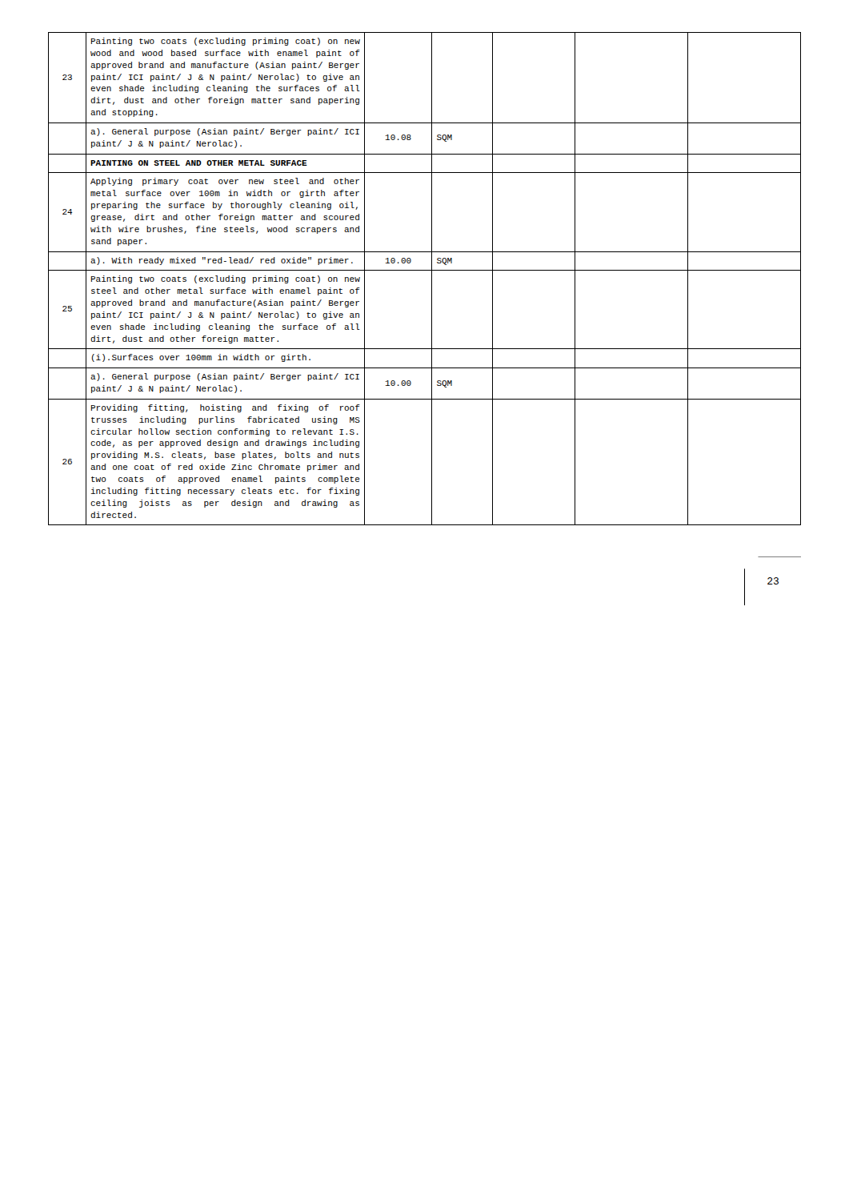| 23 | Painting two coats (excluding priming coat) on new wood and wood based surface with enamel paint of approved brand and manufacture (Asian paint/ Berger paint/ ICI paint/ J & N paint/ Nerolac) to give an even shade including cleaning the surfaces of all dirt, dust and other foreign matter sand papering and stopping. | | | | | |
| | a). General purpose (Asian paint/ Berger paint/ ICI paint/ J & N paint/ Nerolac). | 10.08 | SQM | | | |
| | PAINTING ON STEEL AND OTHER METAL SURFACE | | | | | |
| 24 | Applying primary coat over new steel and other metal surface over 100m in width or girth after preparing the surface by thoroughly cleaning oil, grease, dirt and other foreign matter and scoured with wire brushes, fine steels, wood scrapers and sand paper. | | | | | |
| | a). With ready mixed "red-lead/ red oxide" primer. | 10.00 | SQM | | | |
| 25 | Painting two coats (excluding priming coat) on new steel and other metal surface with enamel paint of approved brand and manufacture(Asian paint/ Berger paint/ ICI paint/ J & N paint/ Nerolac) to give an even shade including cleaning the surface of all dirt, dust and other foreign matter. | | | | | |
| | (i).Surfaces over 100mm in width or girth. | | | | | |
| | a). General purpose (Asian paint/ Berger paint/ ICI paint/ J & N paint/ Nerolac). | 10.00 | SQM | | | |
| 26 | Providing fitting, hoisting and fixing of roof trusses including purlins fabricated using MS circular hollow section conforming to relevant I.S. code, as per approved design and drawings including providing M.S. cleats, base plates, bolts and nuts and one coat of red oxide Zinc Chromate primer and two coats of approved enamel paints complete including fitting necessary cleats etc. for fixing ceiling joists as per design and drawing as directed. | | | | | |
23